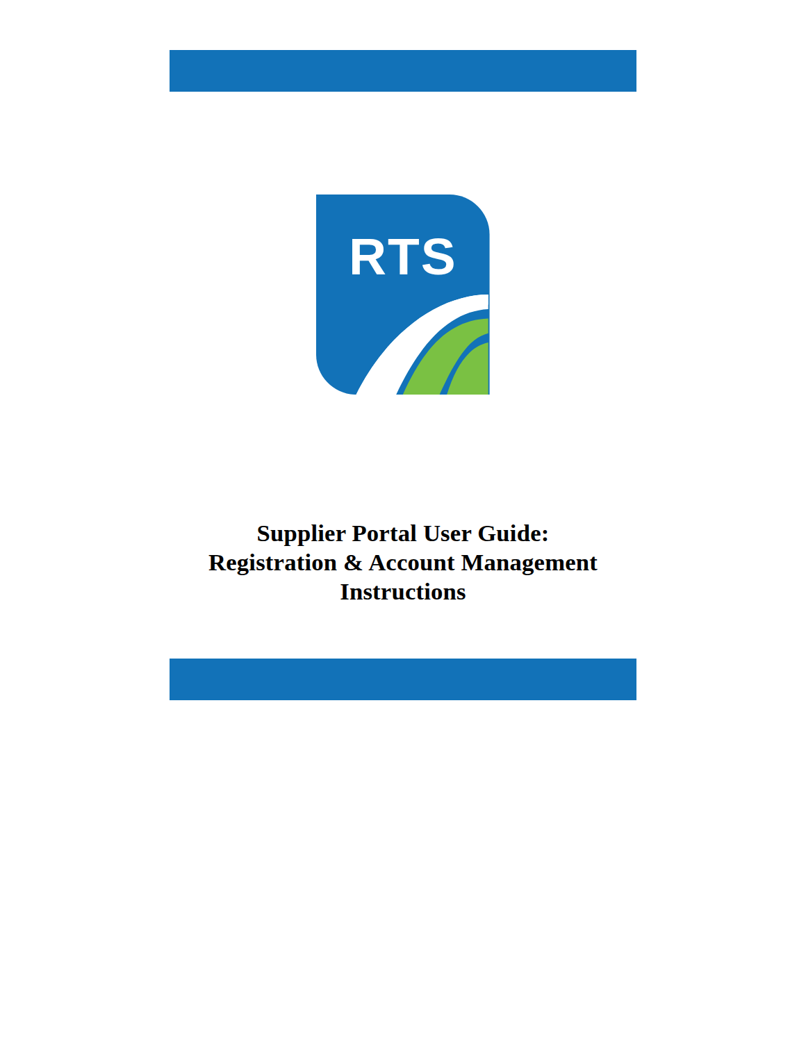RTS logo RTS
Supplier Portal User Guide: Registration & Account Management Instructions